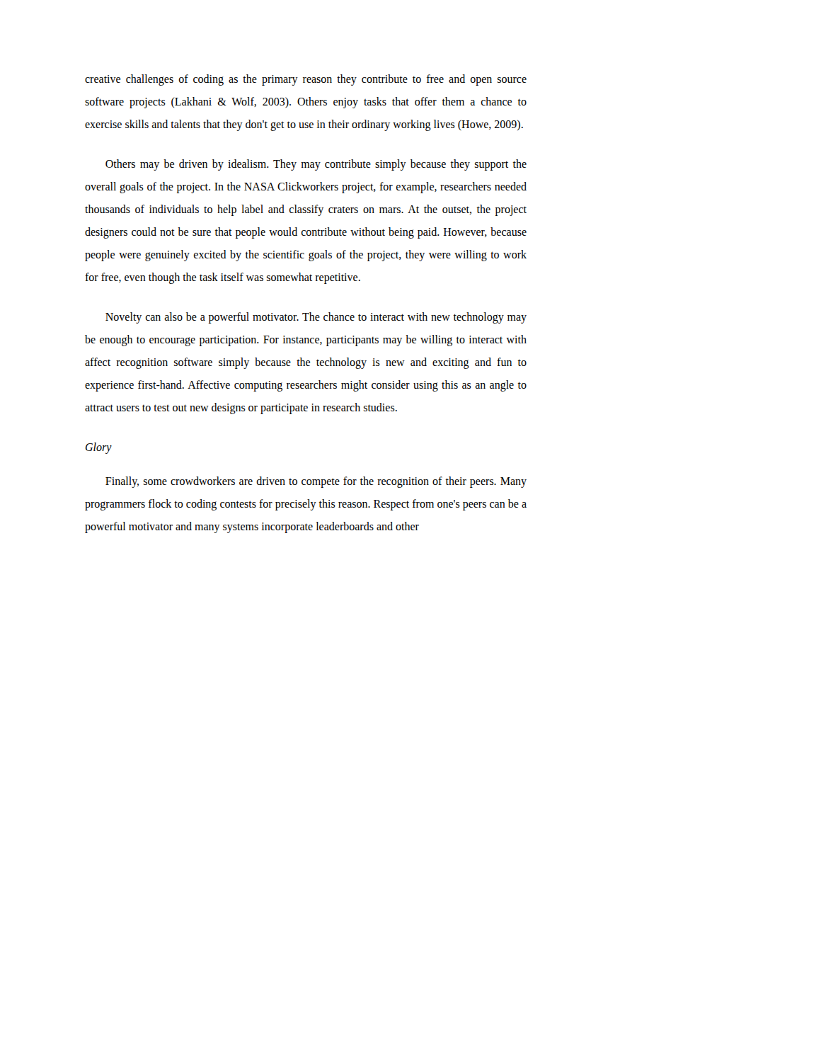creative challenges of coding as the primary reason they contribute to free and open source software projects (Lakhani & Wolf, 2003). Others enjoy tasks that offer them a chance to exercise skills and talents that they don't get to use in their ordinary working lives (Howe, 2009).
Others may be driven by idealism. They may contribute simply because they support the overall goals of the project. In the NASA Clickworkers project, for example, researchers needed thousands of individuals to help label and classify craters on mars. At the outset, the project designers could not be sure that people would contribute without being paid. However, because people were genuinely excited by the scientific goals of the project, they were willing to work for free, even though the task itself was somewhat repetitive.
Novelty can also be a powerful motivator. The chance to interact with new technology may be enough to encourage participation. For instance, participants may be willing to interact with affect recognition software simply because the technology is new and exciting and fun to experience first-hand. Affective computing researchers might consider using this as an angle to attract users to test out new designs or participate in research studies.
Glory
Finally, some crowdworkers are driven to compete for the recognition of their peers. Many programmers flock to coding contests for precisely this reason. Respect from one's peers can be a powerful motivator and many systems incorporate leaderboards and other